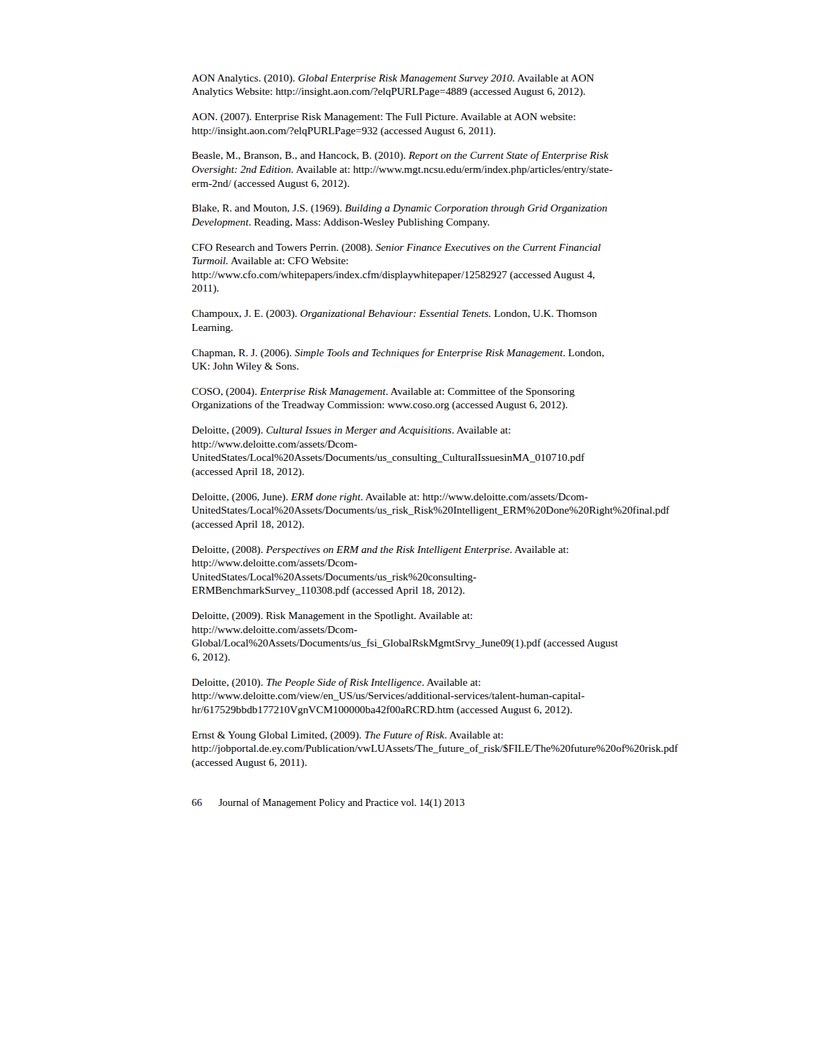AON Analytics. (2010). Global Enterprise Risk Management Survey 2010. Available at AON Analytics Website: http://insight.aon.com/?elqPURLPage=4889 (accessed August 6, 2012).
AON. (2007). Enterprise Risk Management: The Full Picture. Available at AON website: http://insight.aon.com/?elqPURLPage=932 (accessed August 6, 2011).
Beasle, M., Branson, B., and Hancock, B. (2010). Report on the Current State of Enterprise Risk Oversight: 2nd Edition. Available at: http://www.mgt.ncsu.edu/erm/index.php/articles/entry/state-erm-2nd/ (accessed August 6, 2012).
Blake, R. and Mouton, J.S. (1969). Building a Dynamic Corporation through Grid Organization Development. Reading, Mass: Addison-Wesley Publishing Company.
CFO Research and Towers Perrin. (2008). Senior Finance Executives on the Current Financial Turmoil. Available at: CFO Website: http://www.cfo.com/whitepapers/index.cfm/displaywhitepaper/12582927 (accessed August 4, 2011).
Champoux, J. E. (2003). Organizational Behaviour: Essential Tenets. London, U.K. Thomson Learning.
Chapman, R. J. (2006). Simple Tools and Techniques for Enterprise Risk Management. London, UK: John Wiley & Sons.
COSO, (2004). Enterprise Risk Management. Available at: Committee of the Sponsoring Organizations of the Treadway Commission: www.coso.org (accessed August 6, 2012).
Deloitte, (2009). Cultural Issues in Merger and Acquisitions. Available at: http://www.deloitte.com/assets/Dcom-UnitedStates/Local%20Assets/Documents/us_consulting_CulturalIssuesinMA_010710.pdf (accessed April 18, 2012).
Deloitte, (2006, June). ERM done right. Available at: http://www.deloitte.com/assets/Dcom-UnitedStates/Local%20Assets/Documents/us_risk_Risk%20Intelligent_ERM%20Done%20Right%20final.pdf (accessed April 18, 2012).
Deloitte, (2008). Perspectives on ERM and the Risk Intelligent Enterprise. Available at: http://www.deloitte.com/assets/Dcom-UnitedStates/Local%20Assets/Documents/us_risk%20consulting-ERMBenchmarkSurvey_110308.pdf (accessed April 18, 2012).
Deloitte, (2009). Risk Management in the Spotlight. Available at: http://www.deloitte.com/assets/Dcom-Global/Local%20Assets/Documents/us_fsi_GlobalRskMgmtSrvy_June09(1).pdf (accessed August 6, 2012).
Deloitte, (2010). The People Side of Risk Intelligence. Available at: http://www.deloitte.com/view/en_US/us/Services/additional-services/talent-human-capital-hr/617529bbdb177210VgnVCM100000ba42f00aRCRD.htm (accessed August 6, 2012).
Ernst & Young Global Limited, (2009). The Future of Risk. Available at: http://jobportal.de.ey.com/Publication/vwLUAssets/The_future_of_risk/$FILE/The%20future%20of%20risk.pdf (accessed August 6, 2011).
66 Journal of Management Policy and Practice vol. 14(1) 2013